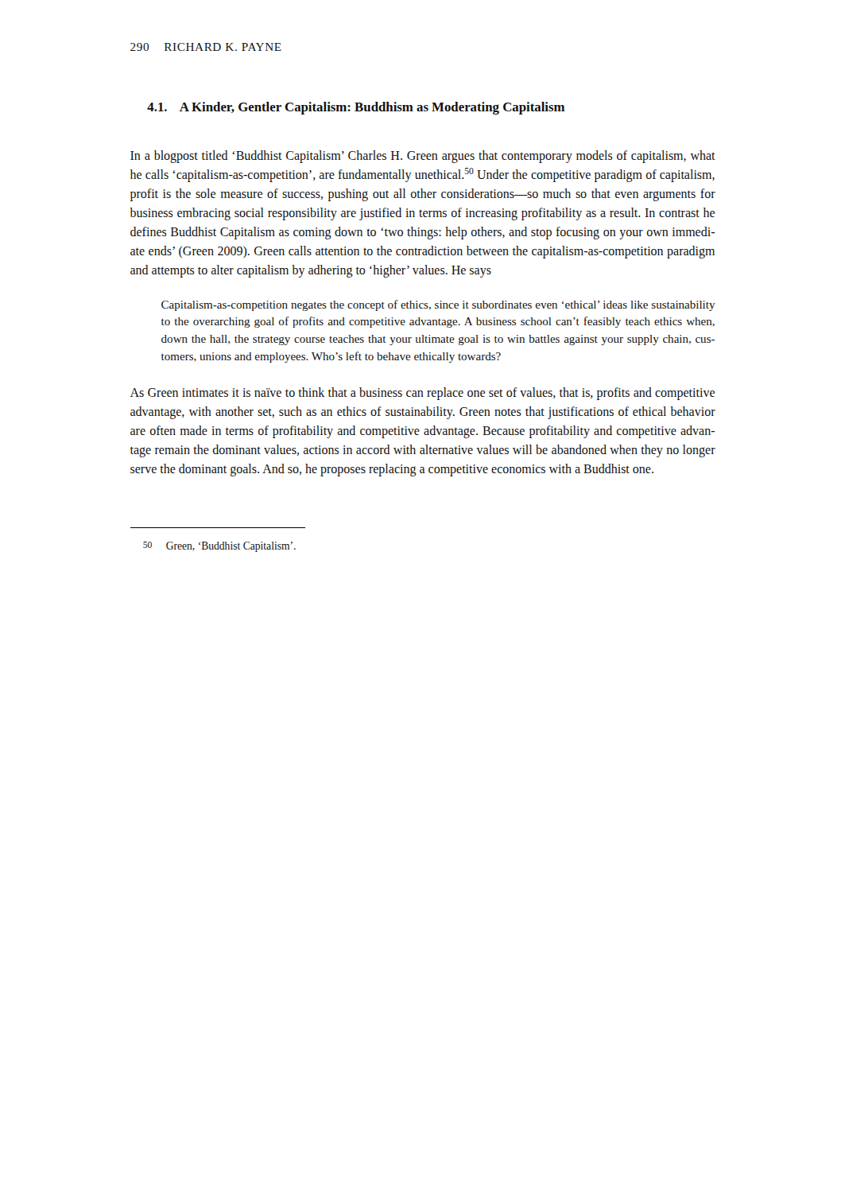290 RICHARD K. PAYNE
4.1. A Kinder, Gentler Capitalism: Buddhism as Moderating Capitalism
In a blogpost titled ‘Buddhist Capitalism’ Charles H. Green argues that contemporary models of capitalism, what he calls ‘capitalism-as-competition’, are fundamentally unethical.50 Under the competitive paradigm of capitalism, profit is the sole measure of success, pushing out all other considerations—so much so that even arguments for business embracing social responsibility are justified in terms of increasing profitability as a result. In contrast he defines Buddhist Capitalism as coming down to ‘two things: help others, and stop focusing on your own immediate ends’ (Green 2009). Green calls attention to the contradiction between the capitalism-as-competition paradigm and attempts to alter capitalism by adhering to ‘higher’ values. He says
Capitalism-as-competition negates the concept of ethics, since it subordinates even ‘ethical’ ideas like sustainability to the overarching goal of profits and competitive advantage. A business school can’t feasibly teach ethics when, down the hall, the strategy course teaches that your ultimate goal is to win battles against your supply chain, customers, unions and employees. Who’s left to behave ethically towards?
As Green intimates it is naïve to think that a business can replace one set of values, that is, profits and competitive advantage, with another set, such as an ethics of sustainability. Green notes that justifications of ethical behavior are often made in terms of profitability and competitive advantage. Because profitability and competitive advantage remain the dominant values, actions in accord with alternative values will be abandoned when they no longer serve the dominant goals. And so, he proposes replacing a competitive economics with a Buddhist one.
50 Green, ‘Buddhist Capitalism’.